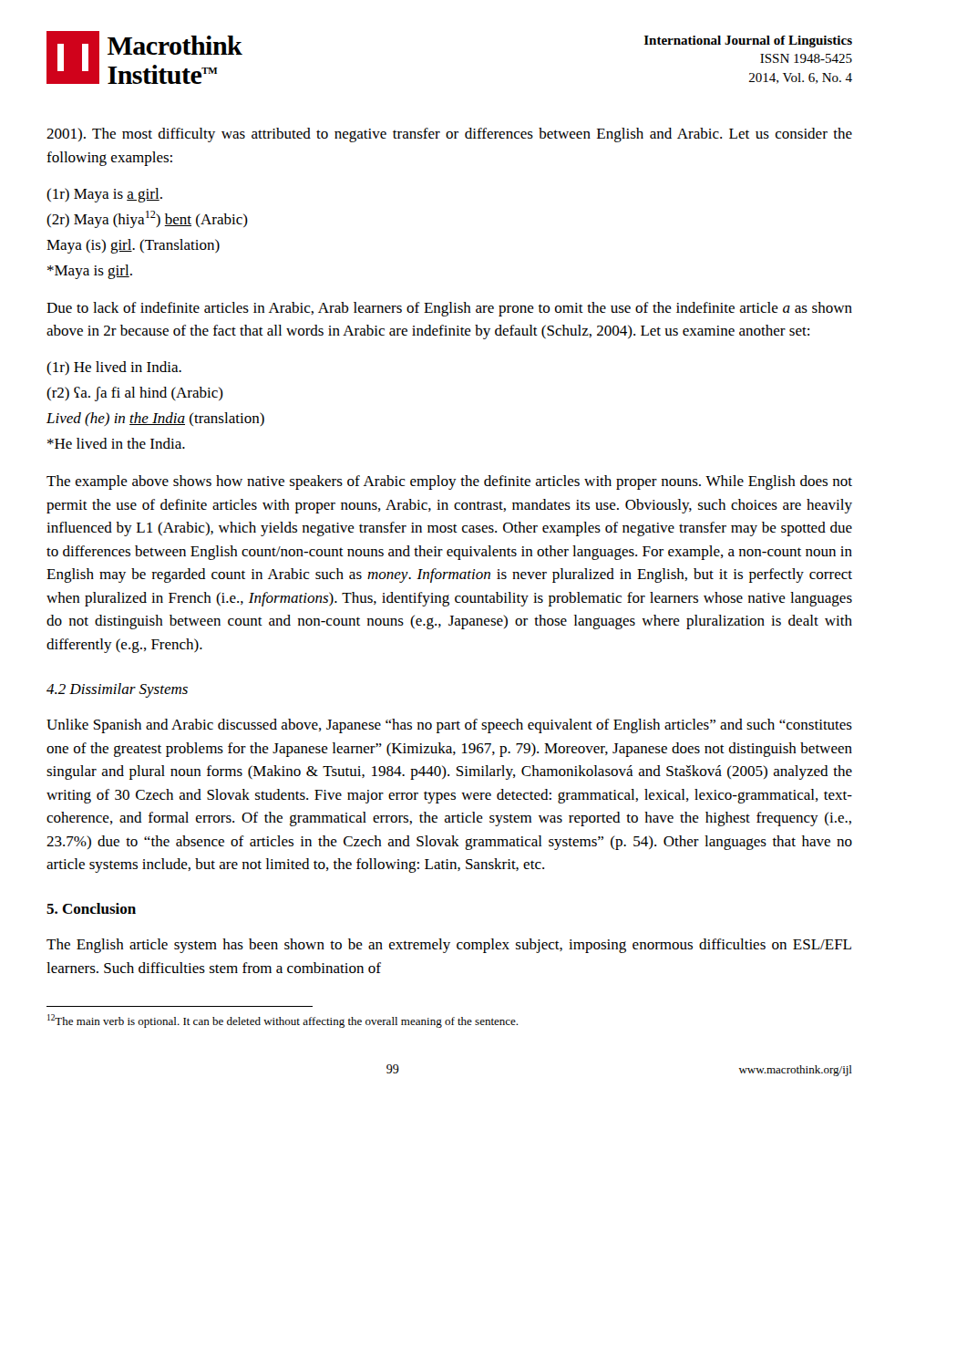Macrothink
InstituteTM
International Journal of Linguistics
ISSN 1948-5425
2014, Vol. 6, No. 4
2001). The most difficulty was attributed to negative transfer or differences between English and Arabic. Let us consider the following examples:
(1r) Maya is a girl.
(2r) Maya (hiya12) bent (Arabic)
Maya (is) girl. (Translation)
*Maya is girl.
Due to lack of indefinite articles in Arabic, Arab learners of English are prone to omit the use of the indefinite article a as shown above in 2r because of the fact that all words in Arabic are indefinite by default (Schulz, 2004). Let us examine another set:
(1r) He lived in India.
(r2) ʕa. ʃa fi al hind (Arabic)
Lived (he) in the India (translation)
*He lived in the India.
The example above shows how native speakers of Arabic employ the definite articles with proper nouns. While English does not permit the use of definite articles with proper nouns, Arabic, in contrast, mandates its use. Obviously, such choices are heavily influenced by L1 (Arabic), which yields negative transfer in most cases. Other examples of negative transfer may be spotted due to differences between English count/non-count nouns and their equivalents in other languages. For example, a non-count noun in English may be regarded count in Arabic such as money. Information is never pluralized in English, but it is perfectly correct when pluralized in French (i.e., Informations). Thus, identifying countability is problematic for learners whose native languages do not distinguish between count and non-count nouns (e.g., Japanese) or those languages where pluralization is dealt with differently (e.g., French).
4.2 Dissimilar Systems
Unlike Spanish and Arabic discussed above, Japanese “has no part of speech equivalent of English articles” and such “constitutes one of the greatest problems for the Japanese learner” (Kimizuka, 1967, p. 79). Moreover, Japanese does not distinguish between singular and plural noun forms (Makino & Tsutui, 1984. p440). Similarly, Chamonikolasová and Stašková (2005) analyzed the writing of 30 Czech and Slovak students. Five major error types were detected: grammatical, lexical, lexico-grammatical, text-coherence, and formal errors. Of the grammatical errors, the article system was reported to have the highest frequency (i.e., 23.7%) due to “the absence of articles in the Czech and Slovak grammatical systems” (p. 54). Other languages that have no article systems include, but are not limited to, the following: Latin, Sanskrit, etc.
5. Conclusion
The English article system has been shown to be an extremely complex subject, imposing enormous difficulties on ESL/EFL learners. Such difficulties stem from a combination of
12The main verb is optional. It can be deleted without affecting the overall meaning of the sentence.
99 www.macrothink.org/ijl